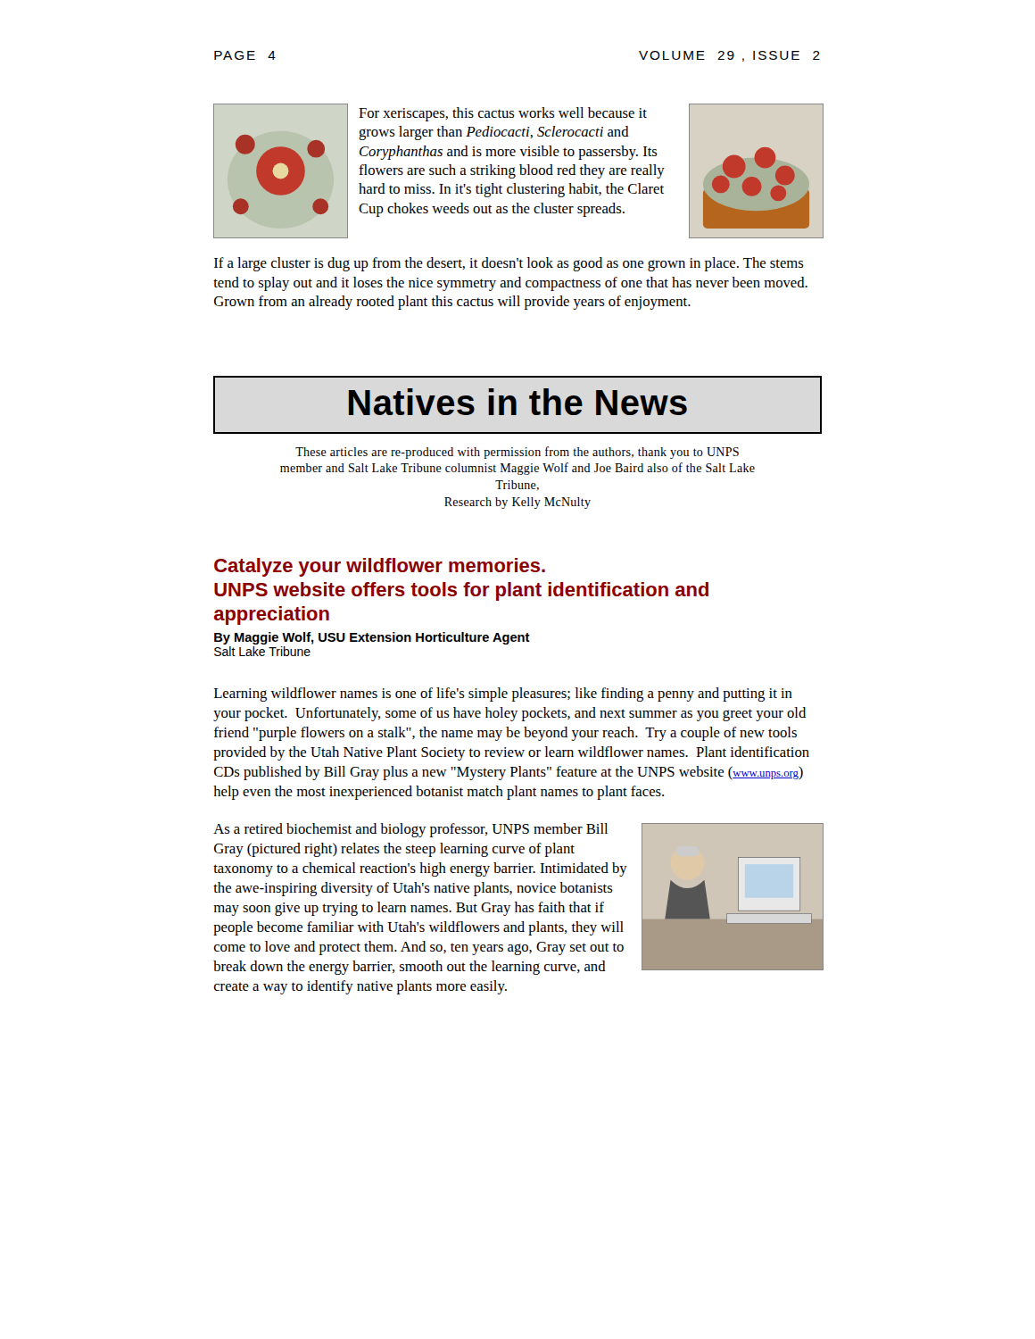PAGE 4
VOLUME 29 , ISSUE 2
For xeriscapes, this cactus works well because it grows larger than Pediocacti, Sclerocacti and Coryphanthas and is more visible to passersby. Its flowers are such a striking blood red they are really hard to miss. In it's tight clustering habit, the Claret Cup chokes weeds out as the cluster spreads.
If a large cluster is dug up from the desert, it doesn't look as good as one grown in place. The stems tend to splay out and it loses the nice symmetry and compactness of one that has never been moved. Grown from an already rooted plant this cactus will provide years of enjoyment.
Natives in the News
These articles are re-produced with permission from the authors, thank you to UNPS member and Salt Lake Tribune columnist Maggie Wolf and Joe Baird also of the Salt Lake Tribune,
Research by Kelly McNulty
Catalyze your wildflower memories.
UNPS website offers tools for plant identification and appreciation
By Maggie Wolf, USU Extension Horticulture Agent
Salt Lake Tribune
Learning wildflower names is one of life's simple pleasures; like finding a penny and putting it in your pocket. Unfortunately, some of us have holey pockets, and next summer as you greet your old friend "purple flowers on a stalk", the name may be beyond your reach. Try a couple of new tools provided by the Utah Native Plant Society to review or learn wildflower names. Plant identification CDs published by Bill Gray plus a new "Mystery Plants" feature at the UNPS website (www.unps.org) help even the most inexperienced botanist match plant names to plant faces.
As a retired biochemist and biology professor, UNPS member Bill Gray (pictured right) relates the steep learning curve of plant taxonomy to a chemical reaction's high energy barrier. Intimidated by the awe-inspiring diversity of Utah's native plants, novice botanists may soon give up trying to learn names. But Gray has faith that if people become familiar with Utah's wildflowers and plants, they will come to love and protect them. And so, ten years ago, Gray set out to break down the energy barrier, smooth out the learning curve, and create a way to identify native plants more easily.